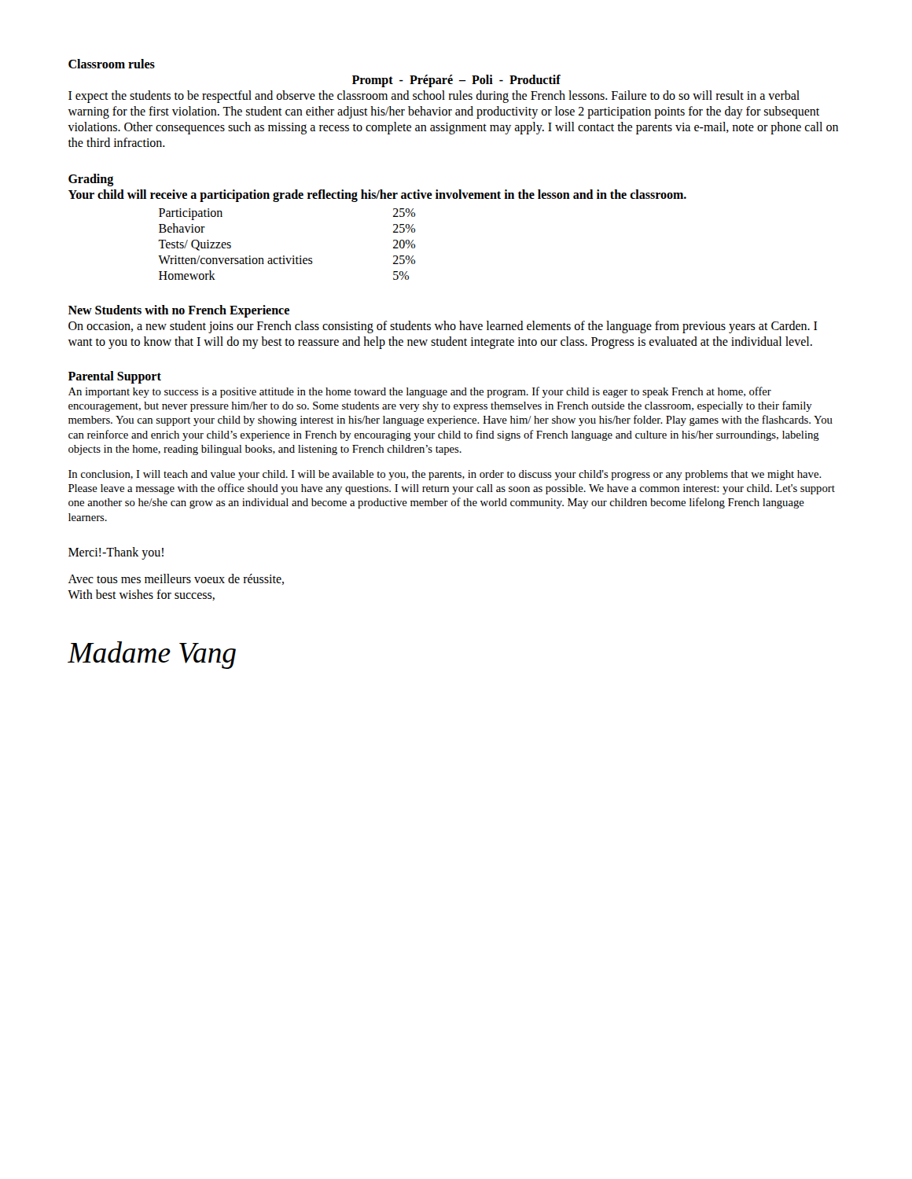Classroom rules
Prompt - Préparé – Poli - Productif
I expect the students to be respectful and observe the classroom and school rules during the French lessons. Failure to do so will result in a verbal warning for the first violation. The student can either adjust his/her behavior and productivity or lose 2 participation points for the day for subsequent violations. Other consequences such as missing a recess to complete an assignment may apply. I will contact the parents via e-mail, note or phone call on the third infraction.
Grading
Your child will receive a participation grade reflecting his/her active involvement in the lesson and in the classroom.
| Participation | 25% |
| Behavior | 25% |
| Tests/ Quizzes | 20% |
| Written/conversation activities | 25% |
| Homework | 5% |
New Students with no French Experience
On occasion, a new student joins our French class consisting of students who have learned elements of the language from previous years at Carden. I want to you to know that I will do my best to reassure and help the new student integrate into our class. Progress is evaluated at the individual level.
Parental Support
An important key to success is a positive attitude in the home toward the language and the program. If your child is eager to speak French at home, offer encouragement, but never pressure him/her to do so. Some students are very shy to express themselves in French outside the classroom, especially to their family members. You can support your child by showing interest in his/her language experience. Have him/ her show you his/her folder. Play games with the flashcards. You can reinforce and enrich your child’s experience in French by encouraging your child to find signs of French language and culture in his/her surroundings, labeling objects in the home, reading bilingual books, and listening to French children’s tapes.
In conclusion, I will teach and value your child. I will be available to you, the parents, in order to discuss your child's progress or any problems that we might have. Please leave a message with the office should you have any questions. I will return your call as soon as possible. We have a common interest: your child. Let's support one another so he/she can grow as an individual and become a productive member of the world community. May our children become lifelong French language learners.
Merci!-Thank you!
Avec tous mes meilleurs voeux de réussite,
With best wishes for success,
Madame Vang